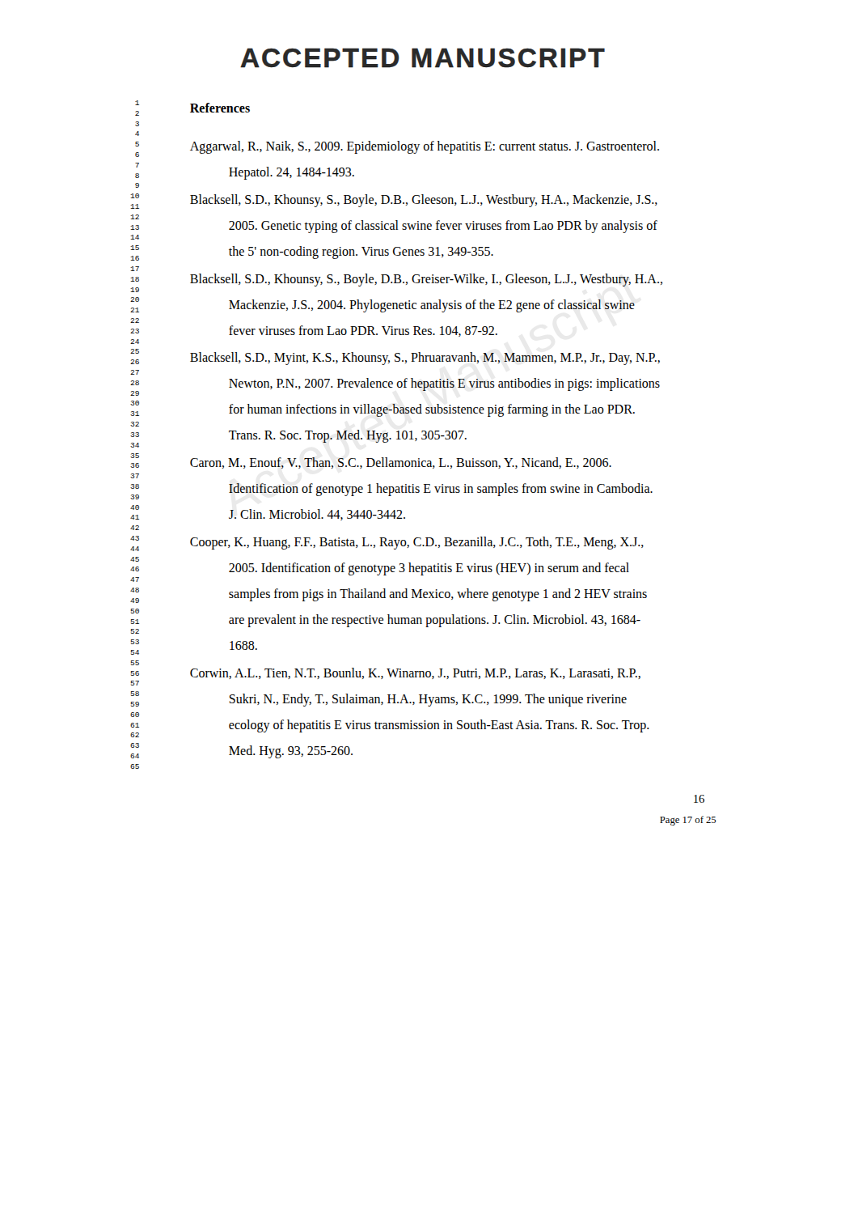ACCEPTED MANUSCRIPT
Accepted Manuscript
1
2
3
4
5
6
7
8
9
10
11
12
13
14
15
16
17
18
19
20
21
22
23
24
25
26
27
28
29
30
31
32
33
34
35
36
37
38
39
40
41
42
43
44
45
46
47
48
49
50
51
52
53
54
55
56
57
58
59
60
61
62
63
64
65
References
Aggarwal, R., Naik, S., 2009. Epidemiology of hepatitis E: current status. J. Gastroenterol. Hepatol. 24, 1484-1493.
Blacksell, S.D., Khounsy, S., Boyle, D.B., Gleeson, L.J., Westbury, H.A., Mackenzie, J.S., 2005. Genetic typing of classical swine fever viruses from Lao PDR by analysis of the 5' non-coding region. Virus Genes 31, 349-355.
Blacksell, S.D., Khounsy, S., Boyle, D.B., Greiser-Wilke, I., Gleeson, L.J., Westbury, H.A., Mackenzie, J.S., 2004. Phylogenetic analysis of the E2 gene of classical swine fever viruses from Lao PDR. Virus Res. 104, 87-92.
Blacksell, S.D., Myint, K.S., Khounsy, S., Phruaravanh, M., Mammen, M.P., Jr., Day, N.P., Newton, P.N., 2007. Prevalence of hepatitis E virus antibodies in pigs: implications for human infections in village-based subsistence pig farming in the Lao PDR. Trans. R. Soc. Trop. Med. Hyg. 101, 305-307.
Caron, M., Enouf, V., Than, S.C., Dellamonica, L., Buisson, Y., Nicand, E., 2006. Identification of genotype 1 hepatitis E virus in samples from swine in Cambodia. J. Clin. Microbiol. 44, 3440-3442.
Cooper, K., Huang, F.F., Batista, L., Rayo, C.D., Bezanilla, J.C., Toth, T.E., Meng, X.J., 2005. Identification of genotype 3 hepatitis E virus (HEV) in serum and fecal samples from pigs in Thailand and Mexico, where genotype 1 and 2 HEV strains are prevalent in the respective human populations. J. Clin. Microbiol. 43, 1684-1688.
Corwin, A.L., Tien, N.T., Bounlu, K., Winarno, J., Putri, M.P., Laras, K., Larasati, R.P., Sukri, N., Endy, T., Sulaiman, H.A., Hyams, K.C., 1999. The unique riverine ecology of hepatitis E virus transmission in South-East Asia. Trans. R. Soc. Trop. Med. Hyg. 93, 255-260.
16
Page 17 of 25